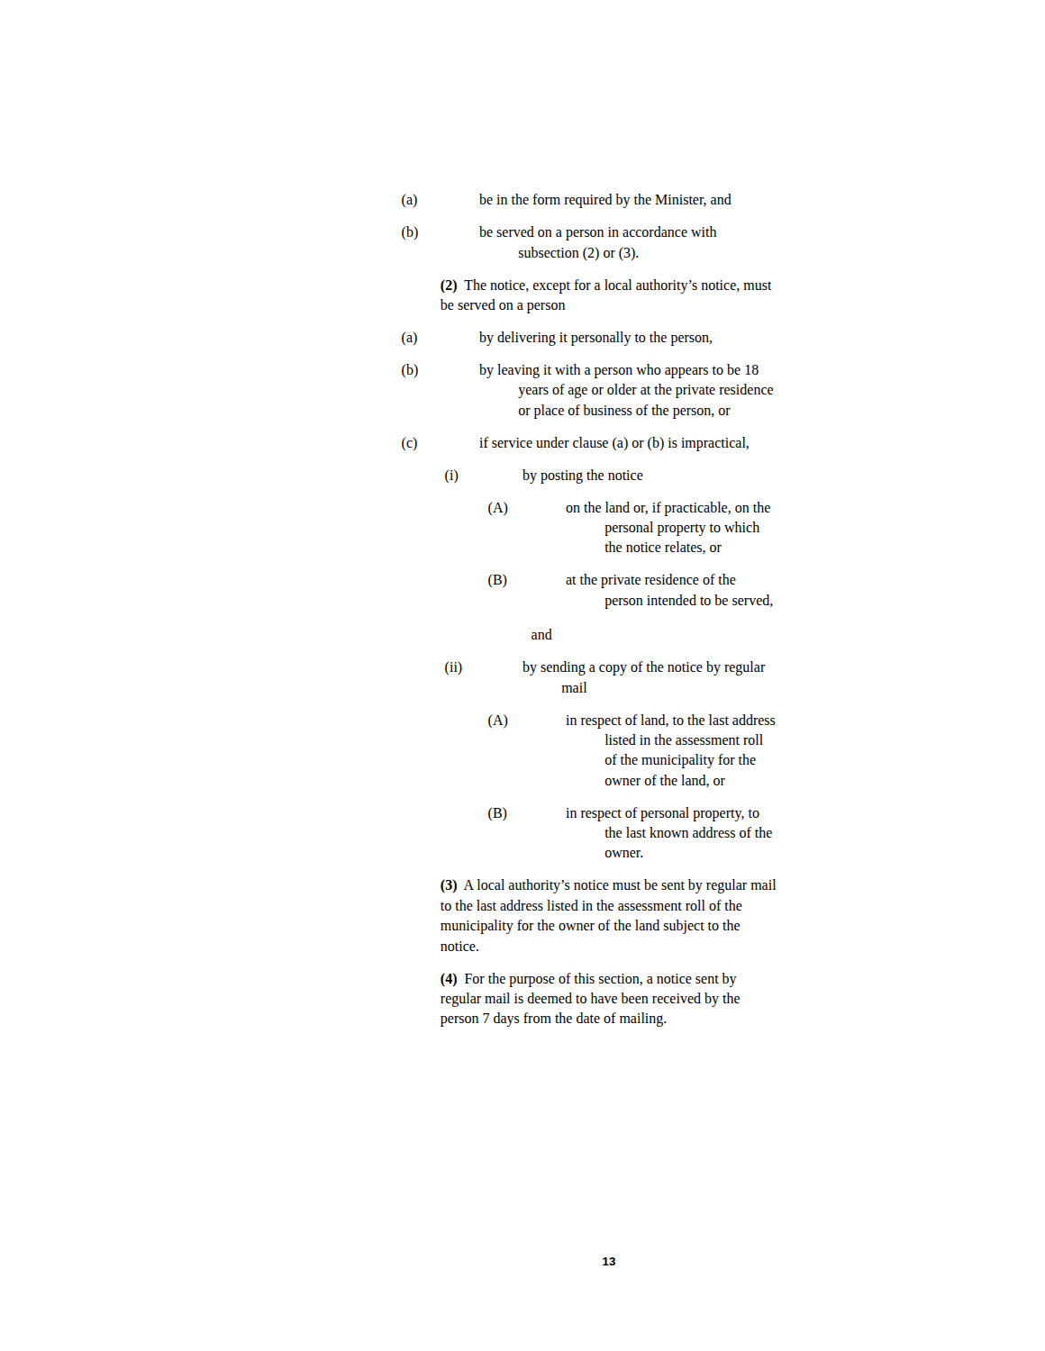(a) be in the form required by the Minister, and
(b) be served on a person in accordance with subsection (2) or (3).
(2) The notice, except for a local authority’s notice, must be served on a person
(a) by delivering it personally to the person,
(b) by leaving it with a person who appears to be 18 years of age or older at the private residence or place of business of the person, or
(c) if service under clause (a) or (b) is impractical,
(i) by posting the notice
(A) on the land or, if practicable, on the personal property to which the notice relates, or
(B) at the private residence of the person intended to be served,
and
(ii) by sending a copy of the notice by regular mail
(A) in respect of land, to the last address listed in the assessment roll of the municipality for the owner of the land, or
(B) in respect of personal property, to the last known address of the owner.
(3) A local authority’s notice must be sent by regular mail to the last address listed in the assessment roll of the municipality for the owner of the land subject to the notice.
(4) For the purpose of this section, a notice sent by regular mail is deemed to have been received by the person 7 days from the date of mailing.
13